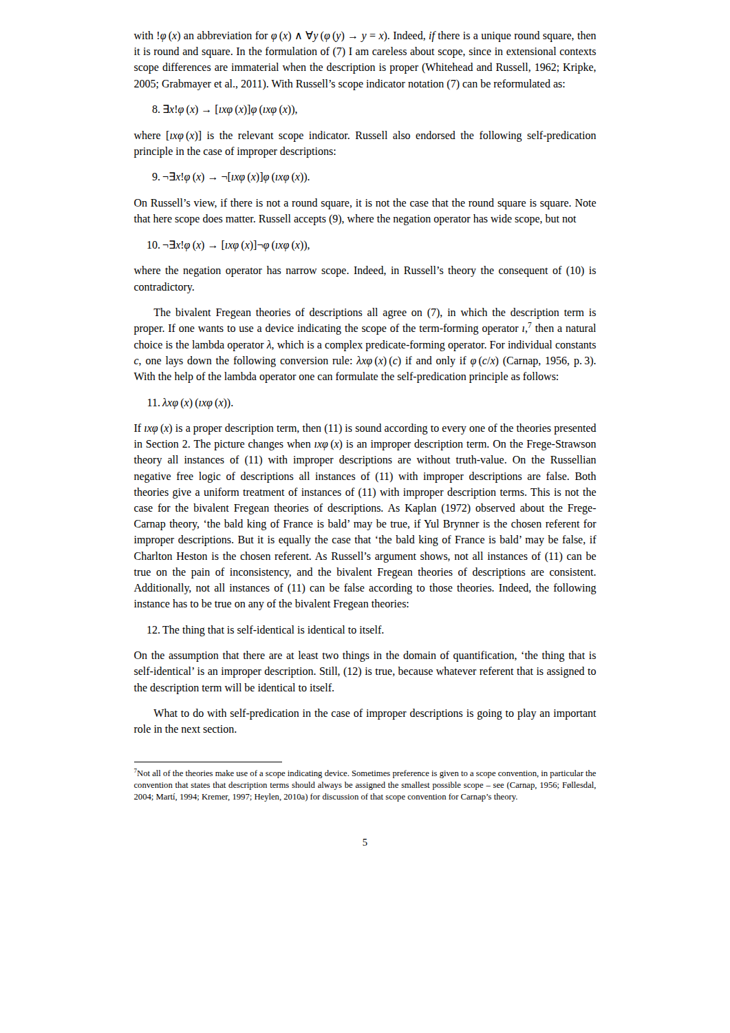with !φ (x) an abbreviation for φ (x) ∧ ∀y (φ (y) → y = x). Indeed, if there is a unique round square, then it is round and square. In the formulation of (7) I am careless about scope, since in extensional contexts scope differences are immaterial when the description is proper (Whitehead and Russell, 1962; Kripke, 2005; Grabmayer et al., 2011). With Russell’s scope indicator notation (7) can be reformulated as:
8. ∃x!φ (x) → [ıxφ (x)]φ (ıxφ (x)),
where [ıxφ (x)] is the relevant scope indicator. Russell also endorsed the following self-predication principle in the case of improper descriptions:
9. ¬∃x!φ (x) → ¬[ıxφ (x)]φ (ıxφ (x)).
On Russell’s view, if there is not a round square, it is not the case that the round square is square. Note that here scope does matter. Russell accepts (9), where the negation operator has wide scope, but not
10. ¬∃x!φ (x) → [ıxφ (x)]¬φ (ıxφ (x)),
where the negation operator has narrow scope. Indeed, in Russell’s theory the consequent of (10) is contradictory.
The bivalent Fregean theories of descriptions all agree on (7), in which the description term is proper. If one wants to use a device indicating the scope of the term-forming operator ı,7 then a natural choice is the lambda operator λ, which is a complex predicate-forming operator. For individual constants c, one lays down the following conversion rule: λxφ (x) (c) if and only if φ (c/x) (Carnap, 1956, p. 3). With the help of the lambda operator one can formulate the self-predication principle as follows:
11. λxφ (x) (ıxφ (x)).
If ıxφ (x) is a proper description term, then (11) is sound according to every one of the theories presented in Section 2. The picture changes when ıxφ (x) is an improper description term. On the Frege-Strawson theory all instances of (11) with improper descriptions are without truth-value. On the Russellian negative free logic of descriptions all instances of (11) with improper descriptions are false. Both theories give a uniform treatment of instances of (11) with improper description terms. This is not the case for the bivalent Fregean theories of descriptions. As Kaplan (1972) observed about the Frege-Carnap theory, ‘the bald king of France is bald’ may be true, if Yul Brynner is the chosen referent for improper descriptions. But it is equally the case that ‘the bald king of France is bald’ may be false, if Charlton Heston is the chosen referent. As Russell’s argument shows, not all instances of (11) can be true on the pain of inconsistency, and the bivalent Fregean theories of descriptions are consistent. Additionally, not all instances of (11) can be false according to those theories. Indeed, the following instance has to be true on any of the bivalent Fregean theories:
12. The thing that is self-identical is identical to itself.
On the assumption that there are at least two things in the domain of quantification, ‘the thing that is self-identical’ is an improper description. Still, (12) is true, because whatever referent that is assigned to the description term will be identical to itself.
What to do with self-predication in the case of improper descriptions is going to play an important role in the next section.
7Not all of the theories make use of a scope indicating device. Sometimes preference is given to a scope convention, in particular the convention that states that description terms should always be assigned the smallest possible scope – see (Carnap, 1956; Føllesdal, 2004; Martí, 1994; Kremer, 1997; Heylen, 2010a) for discussion of that scope convention for Carnap’s theory.
5